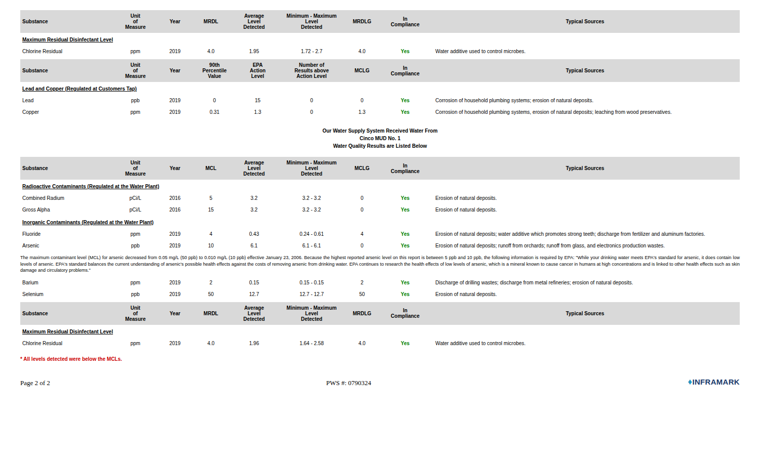| Substance | Unit of Measure | Year | MRDL | Average Level Detected | Minimum - Maximum Level Detected | MRDLG | In Compliance | Typical Sources |
| --- | --- | --- | --- | --- | --- | --- | --- | --- |
| Maximum Residual Disinfectant Level |
| Chlorine Residual | ppm | 2019 | 4.0 | 1.95 | 1.72 - 2.7 | 4.0 | Yes | Water additive used to control microbes. |
| Substance | Unit of Measure | Year | 90th Percentile Value | EPA Action Level | Number of Results above Action Level | MCLG | In Compliance | Typical Sources |
| --- | --- | --- | --- | --- | --- | --- | --- | --- |
| Lead and Copper (Regulated at Customers Tap) |
| Lead | ppb | 2019 | 0 | 15 | 0 | 0 | Yes | Corrosion of household plumbing systems; erosion of natural deposits. |
| Copper | ppm | 2019 | 0.31 | 1.3 | 0 | 1.3 | Yes | Corrosion of household plumbing systems, erosion of natural deposits; leaching from wood preservatives. |
Our Water Supply System Received Water From
Cinco MUD No. 1
Water Quality Results are Listed Below
| Substance | Unit of Measure | Year | MCL | Average Level Detected | Minimum - Maximum Level Detected | MCLG | In Compliance | Typical Sources |
| --- | --- | --- | --- | --- | --- | --- | --- | --- |
| Radioactive Contaminants (Regulated at the Water Plant) |
| Combined Radium | pCi/L | 2016 | 5 | 3.2 | 3.2 - 3.2 | 0 | Yes | Erosion of natural deposits. |
| Gross Alpha | pCi/L | 2016 | 15 | 3.2 | 3.2 - 3.2 | 0 | Yes | Erosion of natural deposits. |
| Inorganic Contaminants (Regulated at the Water Plant) |
| Fluoride | ppm | 2019 | 4 | 0.43 | 0.24 - 0.61 | 4 | Yes | Erosion of natural deposits; water additive which promotes strong teeth; discharge from fertilizer and aluminum factories. |
| Arsenic | ppb | 2019 | 10 | 6.1 | 6.1 - 6.1 | 0 | Yes | Erosion of natural deposits; runoff from orchards; runoff from glass, and electronics production wastes. |
The maximum contaminant level (MCL) for arsenic decreased from 0.05 mg/L (50 ppb) to 0.010 mg/L (10 ppb) effective January 23, 2006. Because the highest reported arsenic level on this report is between 5 ppb and 10 ppb, the following information is required by EPA: "While your drinking water meets EPA's standard for arsenic, it does contain low levels of arsenic. EPA's standard balances the current understanding of arsenic's possible health effects against the costs of removing arsenic from drinking water. EPA continues to research the health effects of low levels of arsenic, which is a mineral known to cause cancer in humans at high concentrations and is linked to other health effects such as skin damage and circulatory problems."
| Barium | ppm | 2019 | 2 | 0.15 | 0.15 - 0.15 | 2 | Yes | Discharge of drilling wastes; discharge from metal refineries; erosion of natural deposits. |
| Selenium | ppb | 2019 | 50 | 12.7 | 12.7 - 12.7 | 50 | Yes | Erosion of natural deposits. |
| Substance | Unit of Measure | Year | MRDL | Average Level Detected | Minimum - Maximum Level Detected | MRDLG | In Compliance | Typical Sources |
| --- | --- | --- | --- | --- | --- | --- | --- | --- |
| Maximum Residual Disinfectant Level |
| Chlorine Residual | ppm | 2019 | 4.0 | 1.96 | 1.64 - 2.58 | 4.0 | Yes | Water additive used to control microbes. |
* All levels detected were below the MCLs.
Page 2 of 2
PWS #: 0790324
♦INFRAMARK